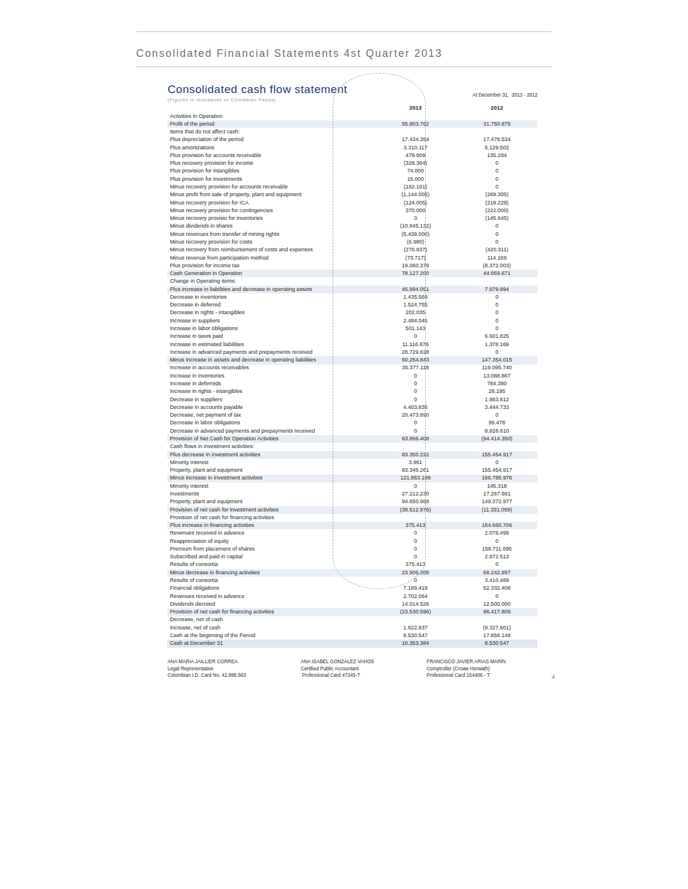Consolidated Financial Statements 4st Quarter 2013
Consolidated cash flow statement
(Figures in thousands of Colombian Pesos)
At December 31, 2013 - 2012
| | 2013 | 2012 |
| --- | --- | --- |
| Activities in Operation | | |
| Profit of the period | 55.803.762 | 31.750.875 |
| Items that do not affect cash: | | |
| Plus depreciation of the period | 17.434.354 | 17.478.534 |
| Plus amortizations | 3.310.117 | 5.129.502 |
| Plus provision for accounts receivable | 479.809 | 135.284 |
| Plus recovery provision for income | (328.384) | 0 |
| Plus provision for intangibles | 74.000 | 0 |
| Plus provision for investments | 15.000 | 0 |
| Minus recovery provision for accounts receivable | (182.161) | 0 |
| Minus profit from sale of property, plant and equipment | (1.144.005) | (269.305) |
| Minus recovery provision for ICA | (124.005) | (219.229) |
| Minus recovery provision for contingencies | 370.000 | (222.000) |
| Minus recovery provisio for inventories | 0 | (145.845) |
| Minus dividends in shares | (10.845.132) | 0 |
| Minus revenues from transfer of mining rights | (5.439.000) | 0 |
| Minus recovery provision for costs | (6.980) | 0 |
| Minus recovery from reimbursement of costs and expenses | (276.837) | (420.311) |
| Minus revenue from participation method | (73.717) | 114.169 |
| Plus provision for income tax | 19.060.379 | (8.372.003) |
| Cash Generation in Operation | 78.127.200 | 44.959.671 |
| Change in Operating items: | | |
| Plus increase in liabilities and decrease in operating assets | 45.994.051 | 7.979.994 |
| Decrease in inventories | 1.435.569 | 0 |
| Decrease in deferred | 1.524.755 | 0 |
| Decrease in rights - intangibles | 202.035 | 0 |
| Increase in suppliers | 2.484.045 | 0 |
| Increase in labor obligations | 501.143 | 0 |
| Increase in taxes paid | 0 | 6.601.825 |
| Increase in estimated liabilities | 11.116.676 | 1.378.169 |
| Increase in advanced payments and prepayments received | 28.729.828 | 0 |
| Minus increase in assets and decrease in operating liabilities | 60.254.843 | 147.354.015 |
| Increase in accounts receivables | 35.377.118 | 119.095.740 |
| Increase in inventories | 0 | 13.088.867 |
| Increase in deferreds | 0 | 784.380 |
| Increase in rights - intangibles | 0 | 28.195 |
| Decrease in suppliers | 0 | 1.983.812 |
| Decrease in accounts payable | 4.403.835 | 3.444.733 |
| Decrease, net payment of tax | 20.473.890 | 0 |
| Decrease in labor obligations | 0 | 99.478 |
| Decrease in advanced payments and prepayments received | 0 | 8.828.810 |
| Provision of Net Cash for Operation Activities | 63.866.408 | (94.414.350) |
| Cash flows in investment activities: | | |
| Plus decrease in investment activities | 83.350.222 | 155.454.917 |
| Minority interest | 3.961 | 0 |
| Property, plant and equipment | 83.346.261 | 155.454.917 |
| Minus increase in investment activities | 121.863.198 | 166.785.976 |
| Minority interest | 0 | 145.318 |
| Investments | 27.212.230 | 17.267.681 |
| Property, plant and equipment | 94.650.968 | 149.372.977 |
| Provision of net cash for investment activities | (38.512.976) | (11.331.059) |
| Provision of net cash for financing activities | | |
| Plus increase in financing activities | 375.413 | 164.660.706 |
| Revenues received in advance | 0 | 2.076.498 |
| Reappreciation of equity | 0 | 0 |
| Premium from placement of shares | 0 | 159.711.695 |
| Subscribed and paid in capital | 0 | 2.872.513 |
| Results of consortia | 375.413 | 0 |
| Minus decrease in financing activities | 23.906.009 | 68.242.897 |
| Results of consortia | 0 | 3.410.489 |
| Financial obligations | 7.189.419 | 52.332.408 |
| Revenues received in advance | 2.702.064 | 0 |
| Dividends decreed | 14.014.526 | 12.500.000 |
| Provision of net cash for financing activities | (23.530.596) | 96.417.809 |
| Decrease, net of cash | | |
| Increase, net of cash | 1.822.837 | (9.327.601) |
| Cash at the beginning of the Period | 8.530.547 | 17.858.148 |
| Cash at December 31 | 10.353.384 | 8.530.547 |
ANA MARÍA JAILLIER CORREA
Legal Representative
Colombian I.D. Card No. 42.895.563
ANA ISABEL GONZÁLEZ VAHOS
Certified Public Accountant
Professional Card 47345-T
FRANCISCO JAVIER ARIAS MARÍN
Comptroller (Crowe Horwath)
Professional Card 154406 - T
4